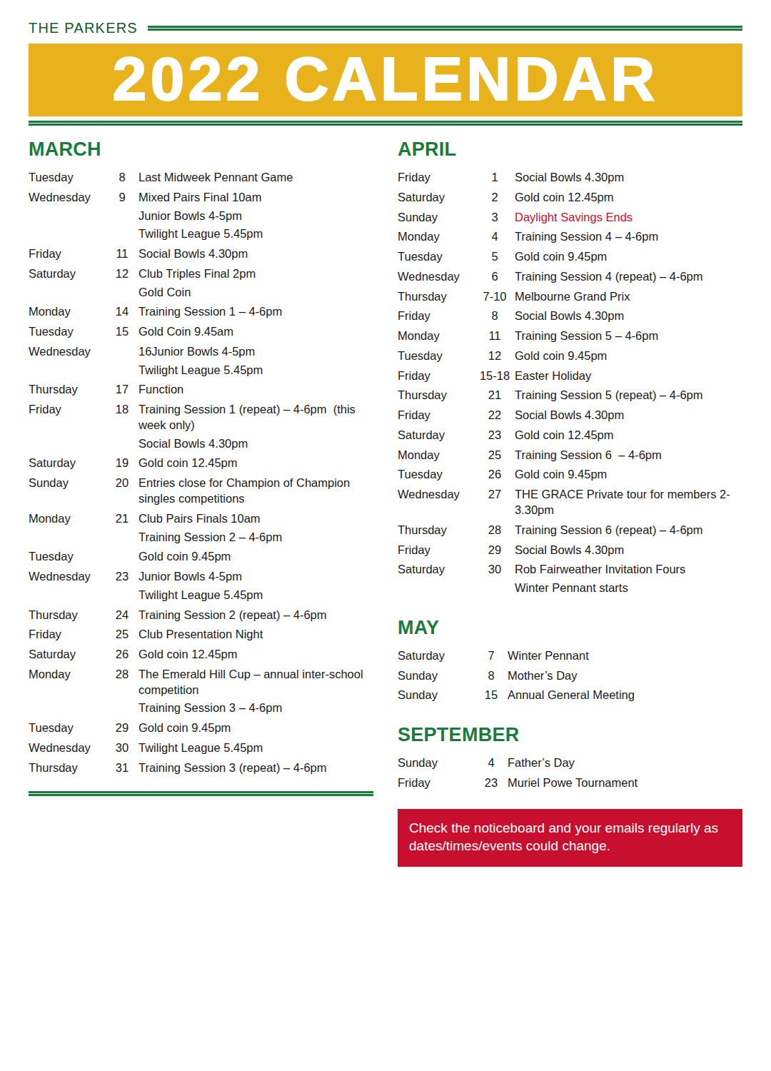THE PARKERS
2022 CALENDAR
MARCH
| Tuesday | 8 | Last Midweek Pennant Game |
| Wednesday | 9 | Mixed Pairs Final 10am Junior Bowls 4-5pm Twilight League 5.45pm |
| Friday | 11 | Social Bowls 4.30pm |
| Saturday | 12 | Club Triples Final 2pm Gold Coin |
| Monday | 14 | Training Session 1 – 4-6pm |
| Tuesday | 15 | Gold Coin 9.45am |
| Wednesday | | 16Junior Bowls 4-5pm Twilight League 5.45pm |
| Thursday | 17 | Function |
| Friday | 18 | Training Session 1 (repeat) – 4-6pm (this week only) Social Bowls 4.30pm |
| Saturday | 19 | Gold coin 12.45pm |
| Sunday | 20 | Entries close for Champion of Champion singles competitions |
| Monday | 21 | Club Pairs Finals 10am Training Session 2 – 4-6pm |
| Tuesday | | Gold coin 9.45pm |
| Wednesday | 23 | Junior Bowls 4-5pm Twilight League 5.45pm |
| Thursday | 24 | Training Session 2 (repeat) – 4-6pm |
| Friday | 25 | Club Presentation Night |
| Saturday | 26 | Gold coin 12.45pm |
| Monday | 28 | The Emerald Hill Cup – annual inter-school competition Training Session 3 – 4-6pm |
| Tuesday | 29 | Gold coin 9.45pm |
| Wednesday | 30 | Twilight League 5.45pm |
| Thursday | 31 | Training Session 3 (repeat) – 4-6pm |
APRIL
| Friday | 1 | Social Bowls 4.30pm |
| Saturday | 2 | Gold coin 12.45pm |
| Sunday | 3 | Daylight Savings Ends |
| Monday | 4 | Training Session 4 – 4-6pm |
| Tuesday | 5 | Gold coin 9.45pm |
| Wednesday | 6 | Training Session 4 (repeat) – 4-6pm |
| Thursday | 7-10 | Melbourne Grand Prix |
| Friday | 8 | Social Bowls 4.30pm |
| Monday | 11 | Training Session 5 – 4-6pm |
| Tuesday | 12 | Gold coin 9.45pm |
| Friday | 15-18 | Easter Holiday |
| Thursday | 21 | Training Session 5 (repeat) – 4-6pm |
| Friday | 22 | Social Bowls 4.30pm |
| Saturday | 23 | Gold coin 12.45pm |
| Monday | 25 | Training Session 6 – 4-6pm |
| Tuesday | 26 | Gold coin 9.45pm |
| Wednesday | 27 | THE GRACE Private tour for members 2-3.30pm |
| Thursday | 28 | Training Session 6 (repeat) – 4-6pm |
| Friday | 29 | Social Bowls 4.30pm |
| Saturday | 30 | Rob Fairweather Invitation Fours Winter Pennant starts |
MAY
| Saturday | 7 | Winter Pennant |
| Sunday | 8 | Mother’s Day |
| Sunday | 15 | Annual General Meeting |
SEPTEMBER
| Sunday | 4 | Father’s Day |
| Friday | 23 | Muriel Powe Tournament |
Check the noticeboard and your emails regularly as dates/times/events could change.